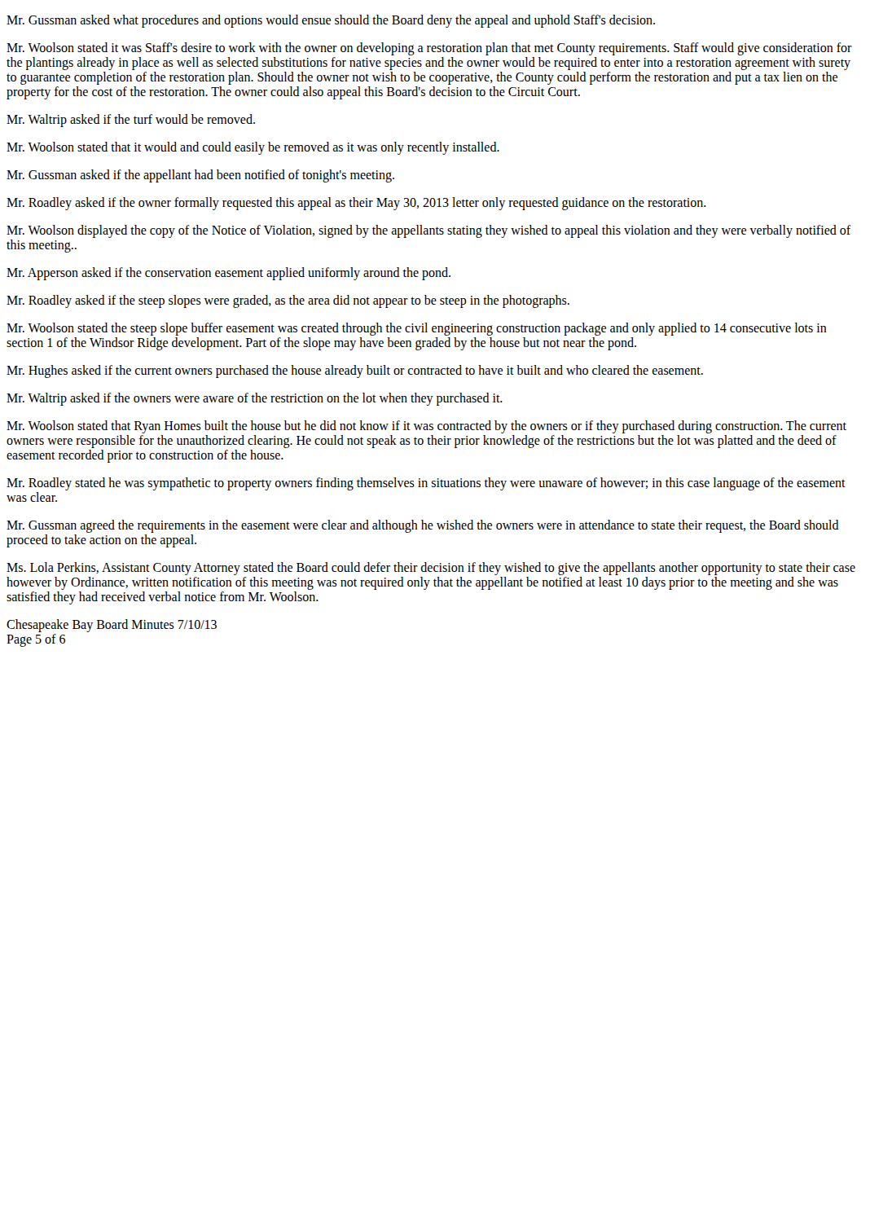Mr. Gussman asked what procedures and options would ensue should the Board deny the appeal and uphold Staff's decision.
Mr. Woolson stated it was Staff's desire to work with the owner on developing a restoration plan that met County requirements. Staff would give consideration for the plantings already in place as well as selected substitutions for native species and the owner would be required to enter into a restoration agreement with surety to guarantee completion of the restoration plan. Should the owner not wish to be cooperative, the County could perform the restoration and put a tax lien on the property for the cost of the restoration. The owner could also appeal this Board's decision to the Circuit Court.
Mr. Waltrip asked if the turf would be removed.
Mr. Woolson stated that it would and could easily be removed as it was only recently installed.
Mr. Gussman asked if the appellant had been notified of tonight's meeting.
Mr. Roadley asked if the owner formally requested this appeal as their May 30, 2013 letter only requested guidance on the restoration.
Mr. Woolson displayed the copy of the Notice of Violation, signed by the appellants stating they wished to appeal this violation and they were verbally notified of this meeting..
Mr. Apperson asked if the conservation easement applied uniformly around the pond.
Mr. Roadley asked if the steep slopes were graded, as the area did not appear to be steep in the photographs.
Mr. Woolson stated the steep slope buffer easement was created through the civil engineering construction package and only applied to 14 consecutive lots in section 1 of the Windsor Ridge development. Part of the slope may have been graded by the house but not near the pond.
Mr. Hughes asked if the current owners purchased the house already built or contracted to have it built and who cleared the easement.
Mr. Waltrip asked if the owners were aware of the restriction on the lot when they purchased it.
Mr. Woolson stated that Ryan Homes built the house but he did not know if it was contracted by the owners or if they purchased during construction. The current owners were responsible for the unauthorized clearing. He could not speak as to their prior knowledge of the restrictions but the lot was platted and the deed of easement recorded prior to construction of the house.
Mr. Roadley stated he was sympathetic to property owners finding themselves in situations they were unaware of however; in this case language of the easement was clear.
Mr. Gussman agreed the requirements in the easement were clear and although he wished the owners were in attendance to state their request, the Board should proceed to take action on the appeal.
Ms. Lola Perkins, Assistant County Attorney stated the Board could defer their decision if they wished to give the appellants another opportunity to state their case however by Ordinance, written notification of this meeting was not required only that the appellant be notified at least 10 days prior to the meeting and she was satisfied they had received verbal notice from Mr. Woolson.
Chesapeake Bay Board Minutes 7/10/13
Page 5 of 6